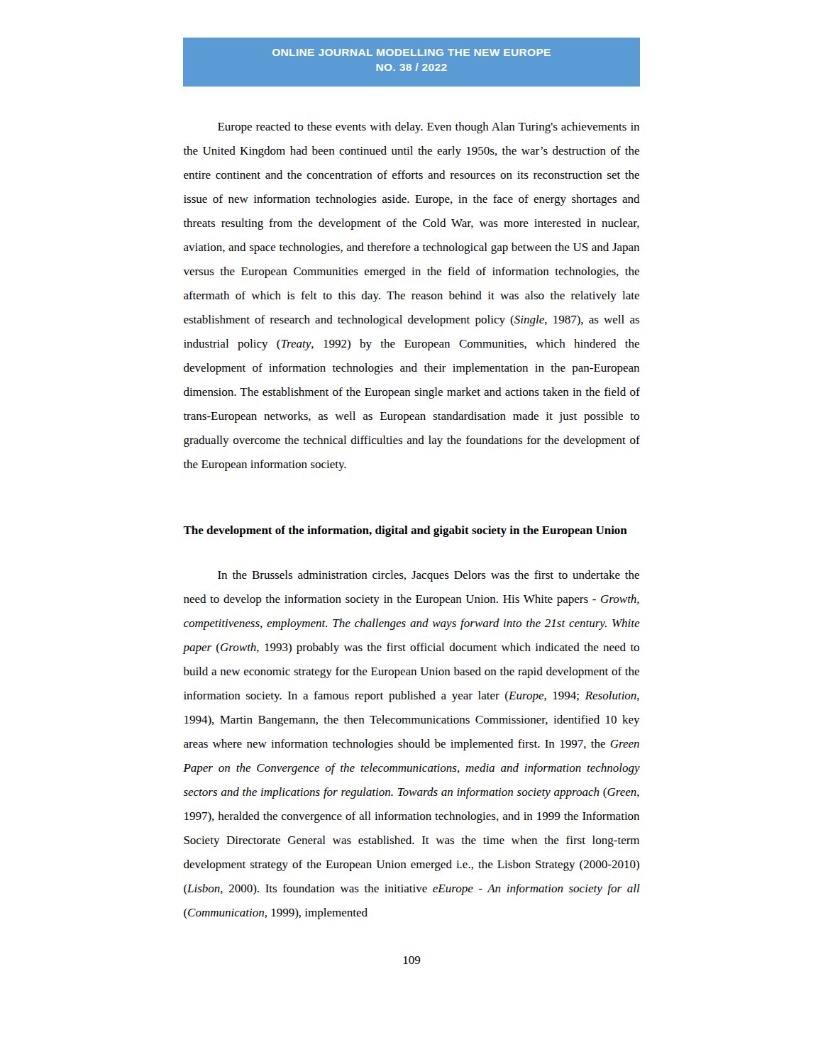Online Journal Modelling the New Europe
No. 38 / 2022
Europe reacted to these events with delay. Even though Alan Turing's achievements in the United Kingdom had been continued until the early 1950s, the war’s destruction of the entire continent and the concentration of efforts and resources on its reconstruction set the issue of new information technologies aside. Europe, in the face of energy shortages and threats resulting from the development of the Cold War, was more interested in nuclear, aviation, and space technologies, and therefore a technological gap between the US and Japan versus the European Communities emerged in the field of information technologies, the aftermath of which is felt to this day. The reason behind it was also the relatively late establishment of research and technological development policy (Single, 1987), as well as industrial policy (Treaty, 1992) by the European Communities, which hindered the development of information technologies and their implementation in the pan-European dimension. The establishment of the European single market and actions taken in the field of trans-European networks, as well as European standardisation made it just possible to gradually overcome the technical difficulties and lay the foundations for the development of the European information society.
The development of the information, digital and gigabit society in the European Union
In the Brussels administration circles, Jacques Delors was the first to undertake the need to develop the information society in the European Union. His White papers - Growth, competitiveness, employment. The challenges and ways forward into the 21st century. White paper (Growth, 1993) probably was the first official document which indicated the need to build a new economic strategy for the European Union based on the rapid development of the information society. In a famous report published a year later (Europe, 1994; Resolution, 1994), Martin Bangemann, the then Telecommunications Commissioner, identified 10 key areas where new information technologies should be implemented first. In 1997, the Green Paper on the Convergence of the telecommunications, media and information technology sectors and the implications for regulation. Towards an information society approach (Green, 1997), heralded the convergence of all information technologies, and in 1999 the Information Society Directorate General was established. It was the time when the first long-term development strategy of the European Union emerged i.e., the Lisbon Strategy (2000-2010) (Lisbon, 2000). Its foundation was the initiative eEurope - An information society for all (Communication, 1999), implemented
109